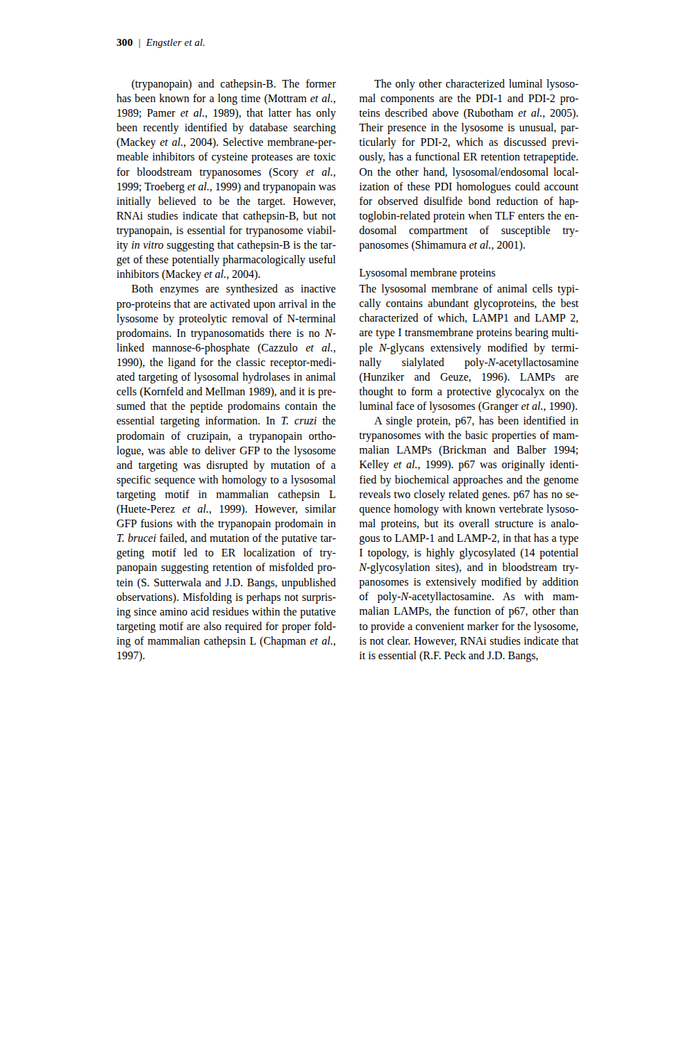300|Engstler et al.
(trypanopain) and cathepsin-B. The former has been known for a long time (Mottram et al., 1989; Pamer et al., 1989), that latter has only been recently identified by database searching (Mackey et al., 2004). Selective membrane-permeable inhibitors of cysteine proteases are toxic for bloodstream trypanosomes (Scory et al., 1999; Troeberg et al., 1999) and trypanopain was initially believed to be the target. However, RNAi studies indicate that cathepsin-B, but not trypanopain, is essential for trypanosome viability in vitro suggesting that cathepsin-B is the target of these potentially pharmacologically useful inhibitors (Mackey et al., 2004).
Both enzymes are synthesized as inactive pro-proteins that are activated upon arrival in the lysosome by proteolytic removal of N-terminal prodomains. In trypanosomatids there is no N-linked mannose-6-phosphate (Cazzulo et al., 1990), the ligand for the classic receptor-mediated targeting of lysosomal hydrolases in animal cells (Kornfeld and Mellman 1989), and it is presumed that the peptide prodomains contain the essential targeting information. In T. cruzi the prodomain of cruzipain, a trypanopain orthologue, was able to deliver GFP to the lysosome and targeting was disrupted by mutation of a specific sequence with homology to a lysosomal targeting motif in mammalian cathepsin L (Huete-Perez et al., 1999). However, similar GFP fusions with the trypanopain prodomain in T. brucei failed, and mutation of the putative targeting motif led to ER localization of trypanopain suggesting retention of misfolded protein (S. Sutterwala and J.D. Bangs, unpublished observations). Misfolding is perhaps not surprising since amino acid residues within the putative targeting motif are also required for proper folding of mammalian cathepsin L (Chapman et al., 1997).
The only other characterized luminal lysosomal components are the PDI-1 and PDI-2 proteins described above (Rubotham et al., 2005). Their presence in the lysosome is unusual, particularly for PDI-2, which as discussed previously, has a functional ER retention tetrapeptide. On the other hand, lysosomal/endosomal localization of these PDI homologues could account for observed disulfide bond reduction of haptoglobin-related protein when TLF enters the endosomal compartment of susceptible trypanosomes (Shimamura et al., 2001).
Lysosomal membrane proteins
The lysosomal membrane of animal cells typically contains abundant glycoproteins, the best characterized of which, LAMP1 and LAMP 2, are type I transmembrane proteins bearing multiple N-glycans extensively modified by terminally sialylated poly-N-acetyllactosamine (Hunziker and Geuze, 1996). LAMPs are thought to form a protective glycocalyx on the luminal face of lysosomes (Granger et al., 1990).
A single protein, p67, has been identified in trypanosomes with the basic properties of mammalian LAMPs (Brickman and Balber 1994; Kelley et al., 1999). p67 was originally identified by biochemical approaches and the genome reveals two closely related genes. p67 has no sequence homology with known vertebrate lysosomal proteins, but its overall structure is analogous to LAMP-1 and LAMP-2, in that has a type I topology, is highly glycosylated (14 potential N-glycosylation sites), and in bloodstream trypanosomes is extensively modified by addition of poly-N-acetyllactosamine. As with mammalian LAMPs, the function of p67, other than to provide a convenient marker for the lysosome, is not clear. However, RNAi studies indicate that it is essential (R.F. Peck and J.D. Bangs,